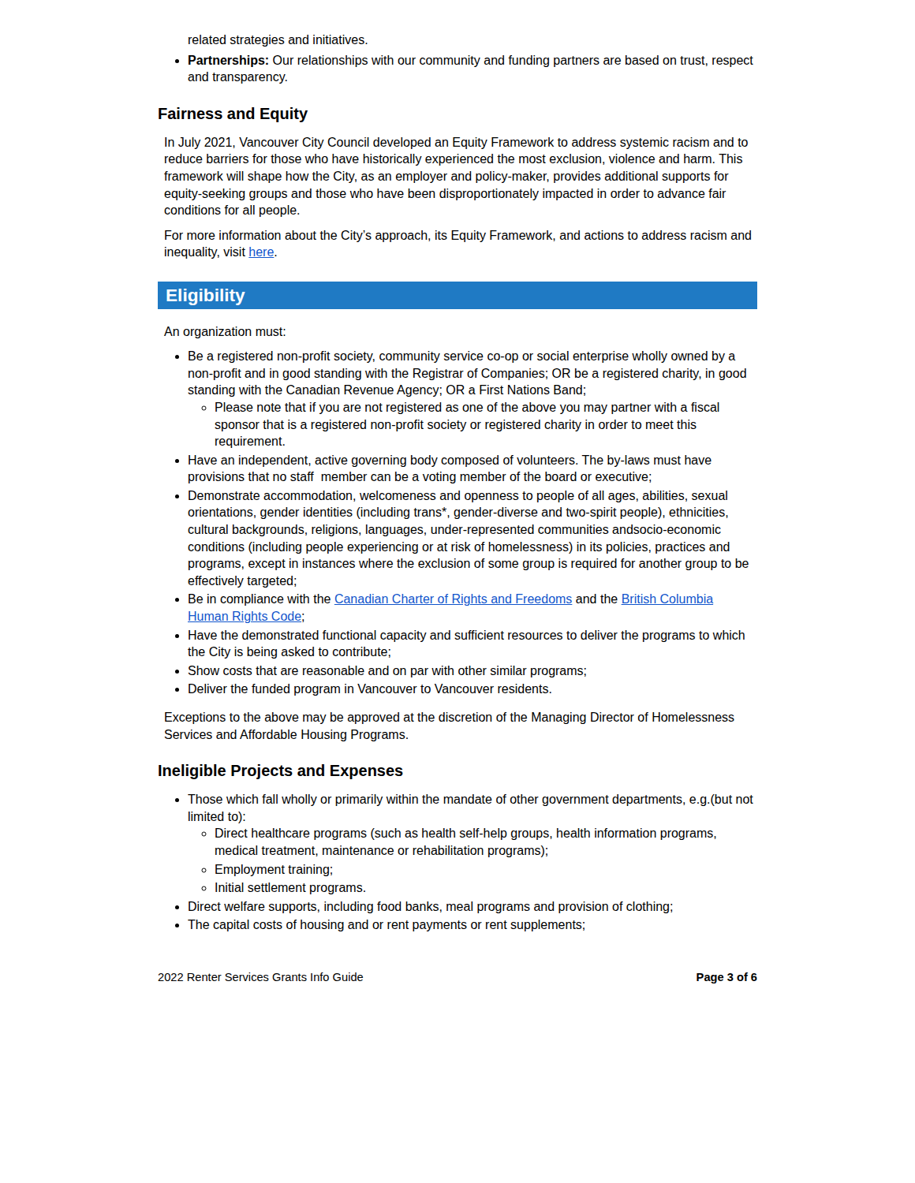related strategies and initiatives.
Partnerships: Our relationships with our community and funding partners are based on trust, respect and transparency.
Fairness and Equity
In July 2021, Vancouver City Council developed an Equity Framework to address systemic racism and to reduce barriers for those who have historically experienced the most exclusion, violence and harm. This framework will shape how the City, as an employer and policy-maker, provides additional supports for equity-seeking groups and those who have been disproportionately impacted in order to advance fair conditions for all people.
For more information about the City’s approach, its Equity Framework, and actions to address racism and inequality, visit here.
Eligibility
An organization must:
Be a registered non-profit society, community service co-op or social enterprise wholly owned by a non-profit and in good standing with the Registrar of Companies; OR be a registered charity, in good standing with the Canadian Revenue Agency; OR a First Nations Band;
Please note that if you are not registered as one of the above you may partner with a fiscal sponsor that is a registered non-profit society or registered charity in order to meet this requirement.
Have an independent, active governing body composed of volunteers. The by-laws must have provisions that no staff member can be a voting member of the board or executive;
Demonstrate accommodation, welcomeness and openness to people of all ages, abilities, sexual orientations, gender identities (including trans*, gender-diverse and two-spirit people), ethnicities, cultural backgrounds, religions, languages, under-represented communities andsocio-economic conditions (including people experiencing or at risk of homelessness) in its policies, practices and programs, except in instances where the exclusion of some group is required for another group to be effectively targeted;
Be in compliance with the Canadian Charter of Rights and Freedoms and the British Columbia Human Rights Code;
Have the demonstrated functional capacity and sufficient resources to deliver the programs to which the City is being asked to contribute;
Show costs that are reasonable and on par with other similar programs;
Deliver the funded program in Vancouver to Vancouver residents.
Exceptions to the above may be approved at the discretion of the Managing Director of Homelessness Services and Affordable Housing Programs.
Ineligible Projects and Expenses
Those which fall wholly or primarily within the mandate of other government departments, e.g.(but not limited to):
Direct healthcare programs (such as health self-help groups, health information programs, medical treatment, maintenance or rehabilitation programs);
Employment training;
Initial settlement programs.
Direct welfare supports, including food banks, meal programs and provision of clothing;
The capital costs of housing and or rent payments or rent supplements;
2022 Renter Services Grants Info Guide
Page 3 of 6